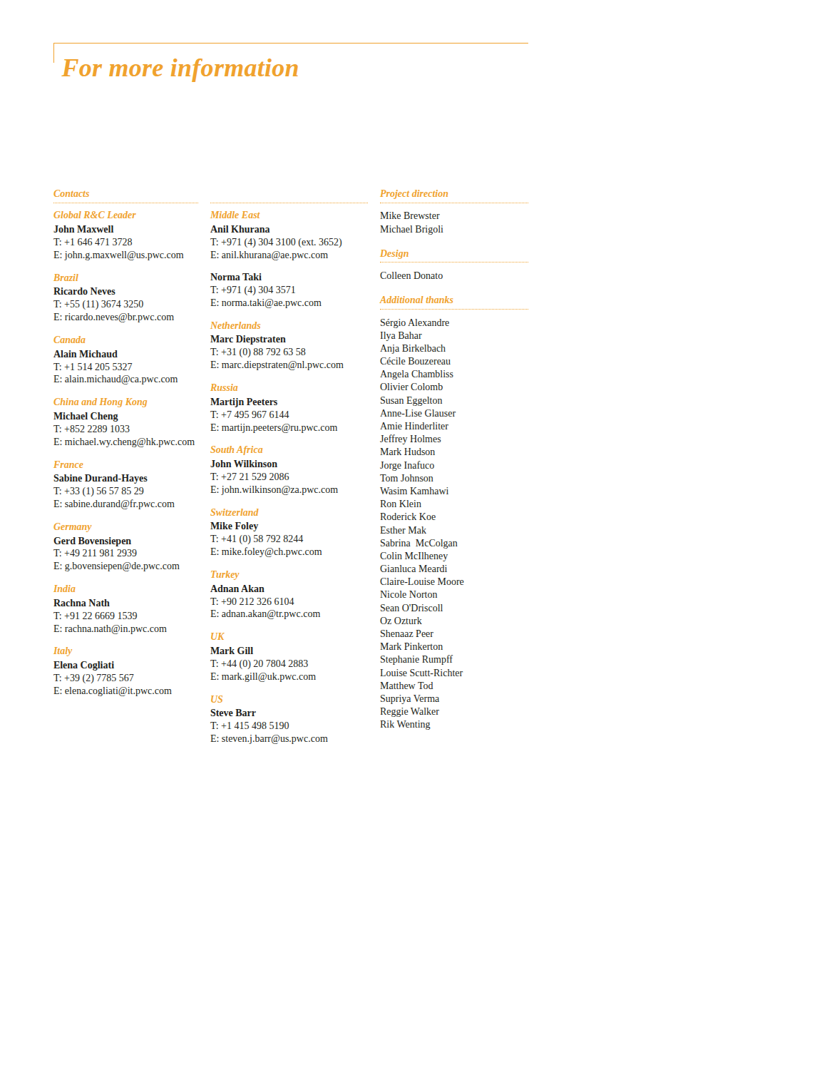For more information
Contacts
Global R&C Leader
John Maxwell
T: +1 646 471 3728
E: john.g.maxwell@us.pwc.com
Brazil
Ricardo Neves
T: +55 (11) 3674 3250
E: ricardo.neves@br.pwc.com
Canada
Alain Michaud
T: +1 514 205 5327
E: alain.michaud@ca.pwc.com
China and Hong Kong
Michael Cheng
T: +852 2289 1033
E: michael.wy.cheng@hk.pwc.com
France
Sabine Durand-Hayes
T: +33 (1) 56 57 85 29
E: sabine.durand@fr.pwc.com
Germany
Gerd Bovensiepen
T: +49 211 981 2939
E: g.bovensiepen@de.pwc.com
India
Rachna Nath
T: +91 22 6669 1539
E: rachna.nath@in.pwc.com
Italy
Elena Cogliati
T: +39 (2) 7785 567
E: elena.cogliati@it.pwc.com
Middle East
Anil Khurana
T: +971 (4) 304 3100 (ext. 3652)
E: anil.khurana@ae.pwc.com
Norma Taki
T: +971 (4) 304 3571
E: norma.taki@ae.pwc.com
Netherlands
Marc Diepstraten
T: +31 (0) 88 792 63 58
E: marc.diepstraten@nl.pwc.com
Russia
Martijn Peeters
T: +7 495 967 6144
E: martijn.peeters@ru.pwc.com
South Africa
John Wilkinson
T: +27 21 529 2086
E: john.wilkinson@za.pwc.com
Switzerland
Mike Foley
T: +41 (0) 58 792 8244
E: mike.foley@ch.pwc.com
Turkey
Adnan Akan
T: +90 212 326 6104
E: adnan.akan@tr.pwc.com
UK
Mark Gill
T: +44 (0) 20 7804 2883
E: mark.gill@uk.pwc.com
US
Steve Barr
T: +1 415 498 5190
E: steven.j.barr@us.pwc.com
Project direction
Mike Brewster
Michael Brigoli
Design
Colleen Donato
Additional thanks
Sérgio Alexandre
Ilya Bahar
Anja Birkelbach
Cécile Bouzereau
Angela Chambliss
Olivier Colomb
Susan Eggelton
Anne-Lise Glauser
Amie Hinderliter
Jeffrey Holmes
Mark Hudson
Jorge Inafuco
Tom Johnson
Wasim Kamhawi
Ron Klein
Roderick Koe
Esther Mak
Sabrina McColgan
Colin McIlheney
Gianluca Meardi
Claire-Louise Moore
Nicole Norton
Sean O'Driscoll
Oz Ozturk
Shenaaz Peer
Mark Pinkerton
Stephanie Rumpff
Louise Scutt-Richter
Matthew Tod
Supriya Verma
Reggie Walker
Rik Wenting